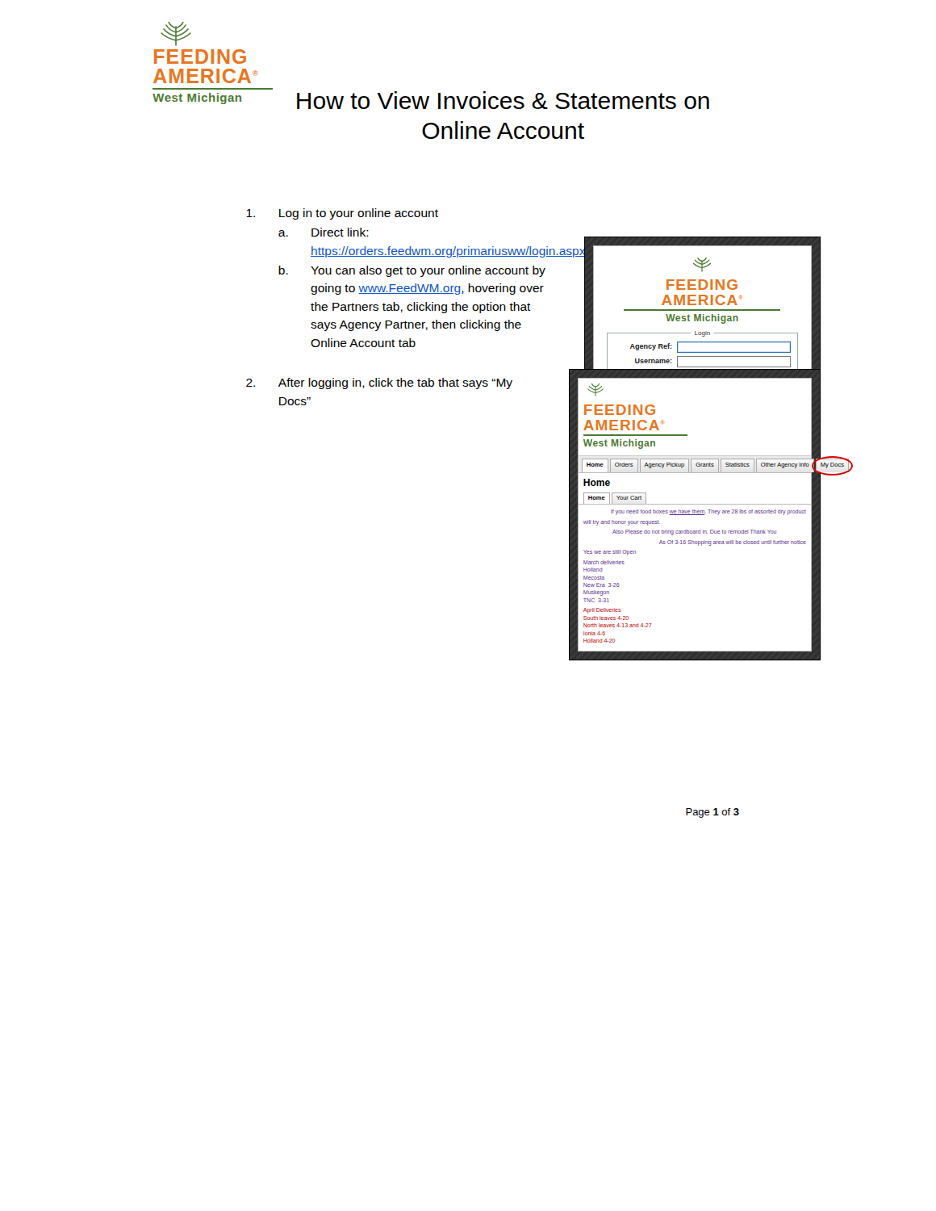FEEDING
AMERICA®
West Michigan
How to View Invoices & Statements on Online Account
Log in to your online account
Direct link: https://orders.feedwm.org/primariusww/login.aspx
You can also get to your online account by going to www.FeedWM.org, hovering over the Partners tab, clicking the option that says Agency Partner, then clicking the Online Account tab
FEEDING
AMERICA®
West Michigan
Login
Agency Ref:
Username:
Password:
Login
V02.01.00.0046
After logging in, click the tab that says “My Docs”
FEEDING
AMERICA®
West Michigan
Home Orders Agency Pickup Grants Statistics Other Agency Info My Docs
Home
Home Your Cart
If you need food boxes we have them. They are 28 lbs of assorted dry product
will try and honor your request.
Also Please do not bring cardboard in. Due to remodel Thank You
As Of 3-16 Shopping area will be closed until further notice
Yes we are still Open
March deliveries
Holland
Mecosta
New Era 3-26
Muskegon
TNC 3-31
April Deliveries
South leaves 4-20
North leaves 4-13 and 4-27
Ionia 4-6
Holland 4-20
Page 1 of 3